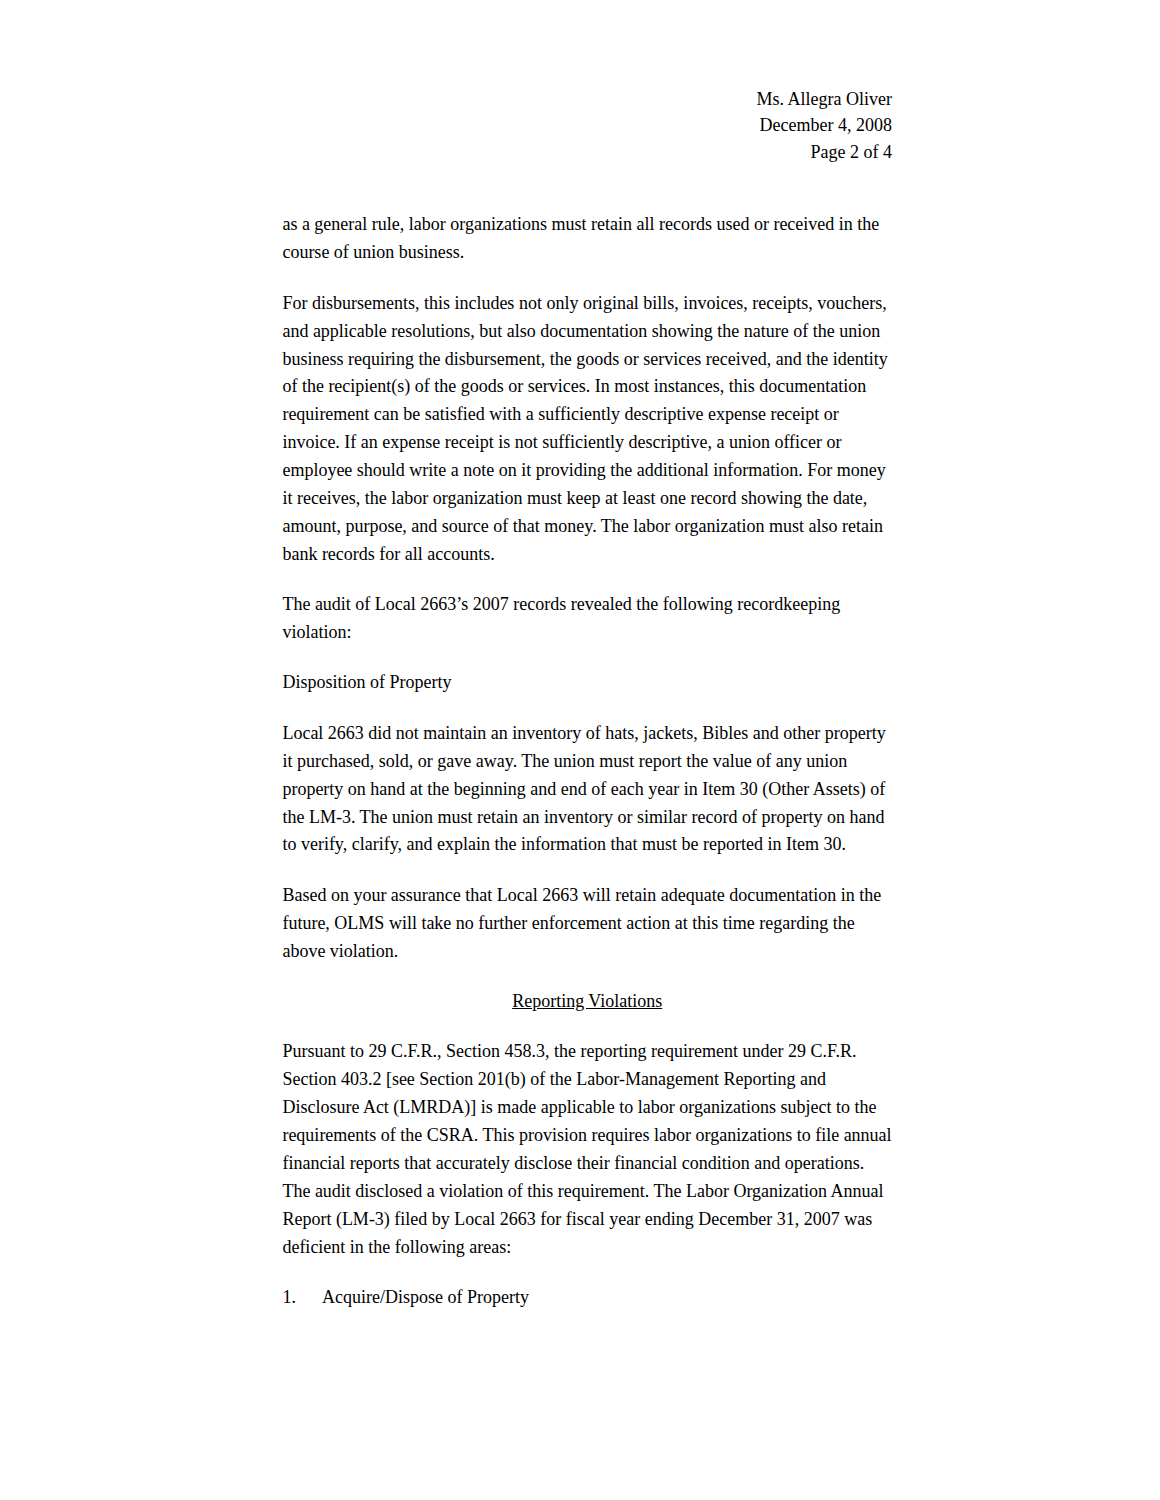Ms. Allegra Oliver
December 4, 2008
Page 2 of 4
as a general rule, labor organizations must retain all records used or received in the course of union business.
For disbursements, this includes not only original bills, invoices, receipts, vouchers, and applicable resolutions, but also documentation showing the nature of the union business requiring the disbursement, the goods or services received, and the identity of the recipient(s) of the goods or services. In most instances, this documentation requirement can be satisfied with a sufficiently descriptive expense receipt or invoice. If an expense receipt is not sufficiently descriptive, a union officer or employee should write a note on it providing the additional information. For money it receives, the labor organization must keep at least one record showing the date, amount, purpose, and source of that money. The labor organization must also retain bank records for all accounts.
The audit of Local 2663’s 2007 records revealed the following recordkeeping violation:
Disposition of Property
Local 2663 did not maintain an inventory of hats, jackets, Bibles and other property it purchased, sold, or gave away. The union must report the value of any union property on hand at the beginning and end of each year in Item 30 (Other Assets) of the LM-3. The union must retain an inventory or similar record of property on hand to verify, clarify, and explain the information that must be reported in Item 30.
Based on your assurance that Local 2663 will retain adequate documentation in the future, OLMS will take no further enforcement action at this time regarding the above violation.
Reporting Violations
Pursuant to 29 C.F.R., Section 458.3, the reporting requirement under 29 C.F.R. Section 403.2 [see Section 201(b) of the Labor-Management Reporting and Disclosure Act (LMRDA)] is made applicable to labor organizations subject to the requirements of the CSRA. This provision requires labor organizations to file annual financial reports that accurately disclose their financial condition and operations. The audit disclosed a violation of this requirement. The Labor Organization Annual Report (LM-3) filed by Local 2663 for fiscal year ending December 31, 2007 was deficient in the following areas:
1. Acquire/Dispose of Property